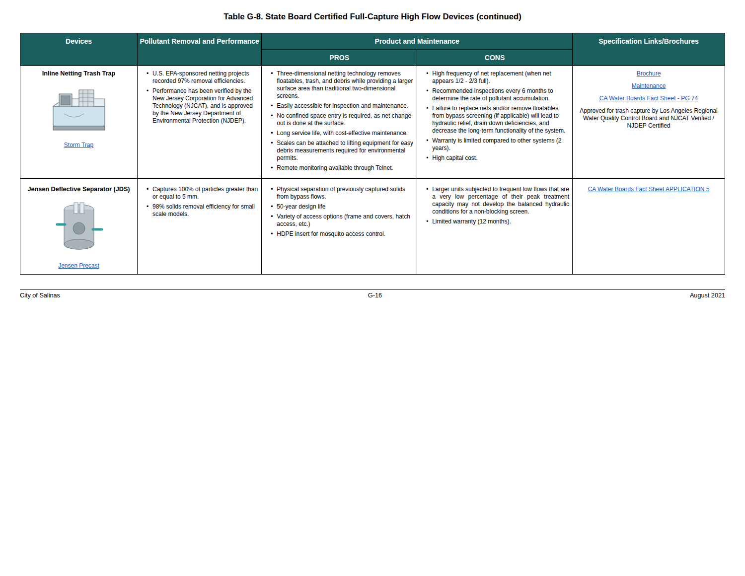Table G-8. State Board Certified Full-Capture High Flow Devices (continued)
| Devices | Pollutant Removal and Performance | Product and Maintenance | Specification Links/Brochures |
| --- | --- | --- | --- |
| PROS | CONS |
| Inline Netting Trash Trap Storm Trap | U.S. EPA-sponsored netting projects recorded 97% removal efficiencies. Performance has been verified by the New Jersey Corporation for Advanced Technology (NJCAT), and is approved by the New Jersey Department of Environmental Protection (NJDEP). | Three-dimensional netting technology removes floatables, trash, and debris while providing a larger surface area than traditional two-dimensional screens. Easily accessible for inspection and maintenance. No confined space entry is required, as net change-out is done at the surface. Long service life, with cost-effective maintenance. Scales can be attached to lifting equipment for easy debris measurements required for environmental permits. Remote monitoring available through Telnet. | High frequency of net replacement (when net appears 1/2 - 2/3 full). Recommended inspections every 6 months to determine the rate of pollutant accumulation. Failure to replace nets and/or remove floatables from bypass screening (if applicable) will lead to hydraulic relief, drain down deficiencies, and decrease the long-term functionality of the system. Warranty is limited compared to other systems (2 years). High capital cost. | Brochure Maintenance CA Water Boards Fact Sheet - PG 74 Approved for trash capture by Los Angeles Regional Water Quality Control Board and NJCAT Verified / NJDEP Certified |
| Jensen Deflective Separator (JDS) Jensen Precast | Captures 100% of particles greater than or equal to 5 mm. 98% solids removal efficiency for small scale models. | Physical separation of previously captured solids from bypass flows. 50-year design life Variety of access options (frame and covers, hatch access, etc.) HDPE insert for mosquito access control. | Larger units subjected to frequent low flows that are a very low percentage of their peak treatment capacity may not develop the balanced hydraulic conditions for a non-blocking screen. Limited warranty (12 months). | CA Water Boards Fact Sheet APPLICATION 5 |
City of Salinas G-16 August 2021